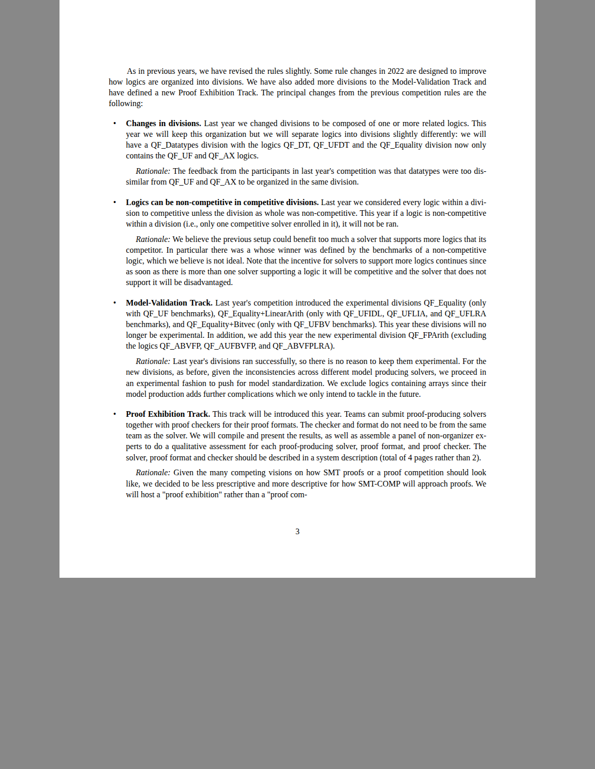As in previous years, we have revised the rules slightly. Some rule changes in 2022 are designed to improve how logics are organized into divisions. We have also added more divisions to the Model-Validation Track and have defined a new Proof Exhibition Track. The principal changes from the previous competition rules are the following:
Changes in divisions. Last year we changed divisions to be composed of one or more related logics. This year we will keep this organization but we will separate logics into divisions slightly differently: we will have a QF_Datatypes division with the logics QF_DT, QF_UFDT and the QF_Equality division now only contains the QF_UF and QF_AX logics.
Rationale: The feedback from the participants in last year's competition was that datatypes were too dissimilar from QF_UF and QF_AX to be organized in the same division.
Logics can be non-competitive in competitive divisions. Last year we considered every logic within a division to competitive unless the division as whole was non-competitive. This year if a logic is non-competitive within a division (i.e., only one competitive solver enrolled in it), it will not be ran.
Rationale: We believe the previous setup could benefit too much a solver that supports more logics that its competitor. In particular there was a whose winner was defined by the benchmarks of a non-competitive logic, which we believe is not ideal. Note that the incentive for solvers to support more logics continues since as soon as there is more than one solver supporting a logic it will be competitive and the solver that does not support it will be disadvantaged.
Model-Validation Track. Last year's competition introduced the experimental divisions QF_Equality (only with QF_UF benchmarks), QF_Equality+LinearArith (only with QF_UFIDL, QF_UFLIA, and QF_UFLRA benchmarks), and QF_Equality+Bitvec (only with QF_UFBV benchmarks). This year these divisions will no longer be experimental. In addition, we add this year the new experimental division QF_FPArith (excluding the logics QF_ABVFP, QF_AUFBVFP, and QF_ABVFPLRA).
Rationale: Last year's divisions ran successfully, so there is no reason to keep them experimental. For the new divisions, as before, given the inconsistencies across different model producing solvers, we proceed in an experimental fashion to push for model standardization. We exclude logics containing arrays since their model production adds further complications which we only intend to tackle in the future.
Proof Exhibition Track. This track will be introduced this year. Teams can submit proof-producing solvers together with proof checkers for their proof formats. The checker and format do not need to be from the same team as the solver. We will compile and present the results, as well as assemble a panel of non-organizer experts to do a qualitative assessment for each proof-producing solver, proof format, and proof checker. The solver, proof format and checker should be described in a system description (total of 4 pages rather than 2).
Rationale: Given the many competing visions on how SMT proofs or a proof competition should look like, we decided to be less prescriptive and more descriptive for how SMT-COMP will approach proofs. We will host a "proof exhibition" rather than a "proof com-
3